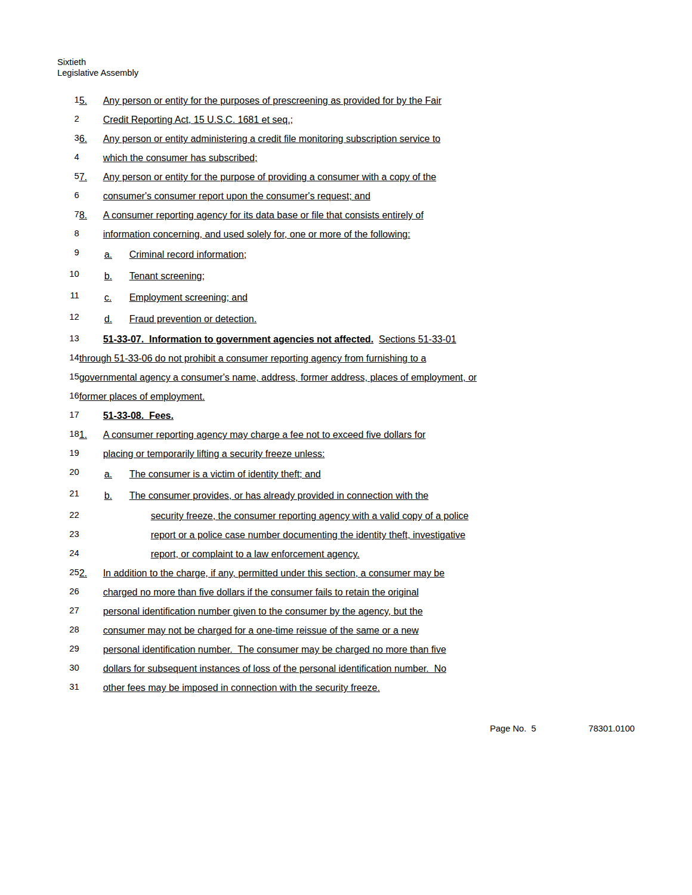Sixtieth
Legislative Assembly
| 1 | 5. | Any person or entity for the purposes of prescreening as provided for by the Fair |
| 2 | | Credit Reporting Act, 15 U.S.C. 1681 et seq.; |
| 3 | 6. | Any person or entity administering a credit file monitoring subscription service to |
| 4 | | which the consumer has subscribed; |
| 5 | 7. | Any person or entity for the purpose of providing a consumer with a copy of the |
| 6 | | consumer's consumer report upon the consumer's request; and |
| 7 | 8. | A consumer reporting agency for its data base or file that consists entirely of |
| 8 | | information concerning, and used solely for, one or more of the following: |
| 9 | | / a. / Criminal record information; / |
| 10 | | / b. / Tenant screening; / |
| 11 | | / c. / Employment screening; and / |
| 12 | | / d. / Fraud prevention or detection. / |
| 13 | | 51-33-07. Information to government agencies not affected. Sections 51-33-01 |
| 14 | through 51-33-06 do not prohibit a consumer reporting agency from furnishing to a |
| 15 | governmental agency a consumer's name, address, former address, places of employment, or |
| 16 | former places of employment. |
| 17 | | 51-33-08. Fees. |
| 18 | 1. | A consumer reporting agency may charge a fee not to exceed five dollars for |
| 19 | | placing or temporarily lifting a security freeze unless: |
| 20 | | / a. / The consumer is a victim of identity theft; and / |
| 21 | | / b. / The consumer provides, or has already provided in connection with the / |
| 22 | | security freeze, the consumer reporting agency with a valid copy of a police |
| 23 | | report or a police case number documenting the identity theft, investigative |
| 24 | | report, or complaint to a law enforcement agency. |
| 25 | 2. | In addition to the charge, if any, permitted under this section, a consumer may be |
| 26 | | charged no more than five dollars if the consumer fails to retain the original |
| 27 | | personal identification number given to the consumer by the agency, but the |
| 28 | | consumer may not be charged for a one-time reissue of the same or a new |
| 29 | | personal identification number. The consumer may be charged no more than five |
| 30 | | dollars for subsequent instances of loss of the personal identification number. No |
| 31 | | other fees may be imposed in connection with the security freeze. |
Page No. 578301.0100